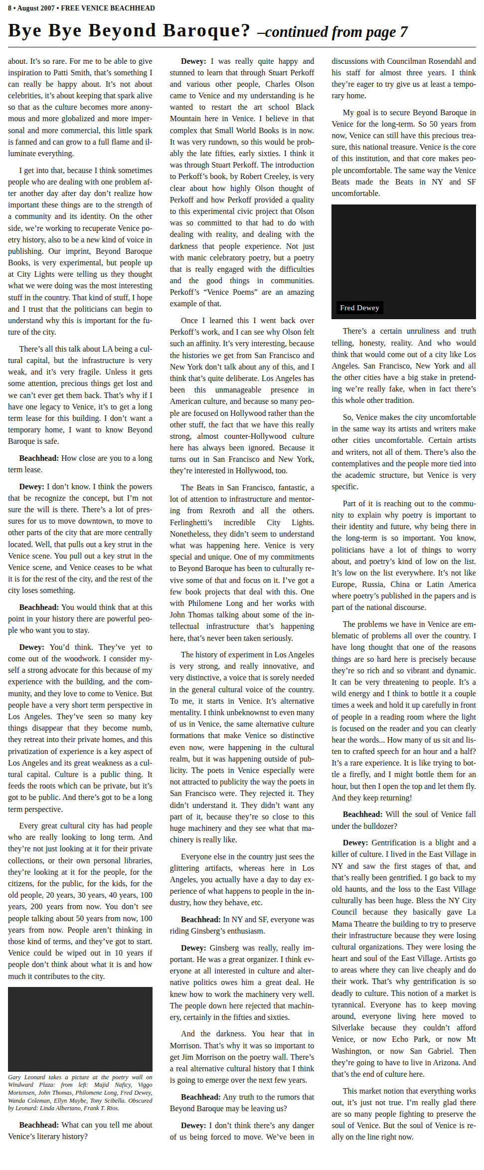8 • August 2007 • FREE VENICE BEACHHEAD
Bye Bye Beyond Baroque? –continued from page 7
about. It’s so rare. For me to be able to give inspiration to Patti Smith, that’s something I can really be happy about. It’s not about celebrities, it’s about keeping that spark alive so that as the culture becomes more anonymous and more globalized and more impersonal and more commercial, this little spark is fanned and can grow to a full flame and illuminate everything.
I get into that, because I think sometimes people who are dealing with one problem after another day after day don’t realize how important these things are to the strength of a community and its identity. On the other side, we’re working to recuperate Venice poetry history, also to be a new kind of voice in publishing. Our imprint, Beyond Baroque Books, is very experimental, but people up at City Lights were telling us they thought what we were doing was the most interesting stuff in the country. That kind of stuff, I hope and I trust that the politicians can begin to understand why this is important for the future of the city.
There’s all this talk about LA being a cultural capital, but the infrastructure is very weak, and it’s very fragile. Unless it gets some attention, precious things get lost and we can’t ever get them back. That’s why if I have one legacy to Venice, it’s to get a long term lease for this building. I don’t want a temporary home, I want to know Beyond Baroque is safe.
Beachhead: How close are you to a long term lease.
Dewey: I don’t know. I think the powers that be recognize the concept, but I’m not sure the will is there. There’s a lot of pressures for us to move downtown, to move to other parts of the city that are more centrally located. Well, that pulls out a key strut in the Venice scene. You pull out a key strut in the Venice scene, and Venice ceases to be what it is for the rest of the city, and the rest of the city loses something.
Beachhead: You would think that at this point in your history there are powerful people who want you to stay.
Dewey: You’d think. They’ve yet to come out of the woodwork. I consider myself a strong advocate for this because of my experience with the building, and the community, and they love to come to Venice. But people have a very short term perspective in Los Angeles. They’ve seen so many key things disappear that they become numb, they retreat into their private homes, and this privatization of experience is a key aspect of Los Angeles and its great weakness as a cultural capital. Culture is a public thing. It feeds the roots which can be private, but it’s got to be public. And there’s got to be a long term perspective.
Every great cultural city has had people who are really looking to long term. And they’re not just looking at it for their private collections, or their own personal libraries, they’re looking at it for the people, for the citizens, for the public, for the kids, for the old people, 20 years, 30 years, 40 years, 100 years, 200 years from now. You don’t see people talking about 50 years from now, 100 years from now. People aren’t thinking in those kind of terms, and they’ve got to start. Venice could be wiped out in 10 years if people don’t think about what it is and how much it contributes to the city.
Gary Leonard takes a picture at the poetry wall on Windward Plaza: from left: Majid Naficy, Viggo Mortensen, John Thomas, Philomene Long, Fred Dewey, Wanda Coleman, Ellyn Maybe, Tony Scibella. Obscured by Leonard: Linda Albertano, Frank T. Rios.
Beachhead: What can you tell me about Venice’s literary history?
Dewey: I was really quite happy and stunned to learn that through Stuart Perkoff and various other people, Charles Olson came to Venice and my understanding is he wanted to restart the art school Black Mountain here in Venice. I believe in that complex that Small World Books is in now. It was very rundown, so this would be probably the late fifties, early sixties. I think it was through Stuart Perkoff. The introduction to Perkoff’s book, by Robert Creeley, is very clear about how highly Olson thought of Perkoff and how Perkoff provided a quality to this experimental civic project that Olson was so committed to that had to do with dealing with reality, and dealing with the darkness that people experience. Not just with manic celebratory poetry, but a poetry that is really engaged with the difficulties and the good things in communities. Perkoff’s “Venice Poems” are an amazing example of that.
Once I learned this I went back over Perkoff’s work, and I can see why Olson felt such an affinity. It’s very interesting, because the histories we get from San Francisco and New York don’t talk about any of this, and I think that’s quite deliberate. Los Angeles has been this unmanageable presence in American culture, and because so many people are focused on Hollywood rather than the other stuff, the fact that we have this really strong, almost counter-Hollywood culture here has always been ignored. Because it turns out in San Francisco and New York, they’re interested in Hollywood, too.
The Beats in San Francisco, fantastic, a lot of attention to infrastructure and mentoring from Rexroth and all the others. Ferlinghetti’s incredible City Lights. Nonetheless, they didn’t seem to understand what was happening here. Venice is very special and unique. One of my commitments to Beyond Baroque has been to culturally revive some of that and focus on it. I’ve got a few book projects that deal with this. One with Philomene Long and her works with John Thomas talking about some of the intellectual infrastructure that’s happening here, that’s never been taken seriously.
The history of experiment in Los Angeles is very strong, and really innovative, and very distinctive, a voice that is sorely needed in the general cultural voice of the country. To me, it starts in Venice. It’s alternative mentality. I think unbeknownst to even many of us in Venice, the same alternative culture formations that make Venice so distinctive even now, were happening in the cultural realm, but it was happening outside of publicity. The poets in Venice especially were not attracted to publicity the way the poets in San Francisco were. They rejected it. They didn’t understand it. They didn’t want any part of it, because they’re so close to this huge machinery and they see what that machinery is really like.
Everyone else in the country just sees the glittering artifacts, whereas here in Los Angeles, you actually have a day to day experience of what happens to people in the industry, how they behave, etc.
Beachhead: In NY and SF, everyone was riding Ginsberg’s enthusiasm.
Dewey: Ginsberg was really, really important. He was a great organizer. I think everyone at all interested in culture and alternative politics owes him a great deal. He knew how to work the machinery very well. The people down here rejected that machinery, certainly in the fifties and sixties.
And the darkness. You hear that in Morrison. That’s why it was so important to get Jim Morrison on the poetry wall. There’s a real alternative cultural history that I think is going to emerge over the next few years.
Beachhead: Any truth to the rumors that Beyond Baroque may be leaving us?
Dewey: I don’t think there’s any danger of us being forced to move. We’ve been in discussions with Councilman Rosendahl and his staff for almost three years. I think they’re eager to try give us at least a temporary home.
My goal is to secure Beyond Baroque in Venice for the long-term. So 50 years from now, Venice can still have this precious treasure, this national treasure. Venice is the core of this institution, and that core makes people uncomfortable. The same way the Venice Beats made the Beats in NY and SF uncomfortable.
Fred Dewey
There’s a certain unruliness and truth telling, honesty, reality. And who would think that would come out of a city like Los Angeles. San Francisco, New York and all the other cities have a big stake in pretending we’re really fake, when in fact there’s this whole other tradition.
So, Venice makes the city uncomfortable in the same way its artists and writers make other cities uncomfortable. Certain artists and writers, not all of them. There’s also the contemplatives and the people more tied into the academic structure, but Venice is very specific.
Part of it is reaching out to the community to explain why poetry is important to their identity and future, why being there in the long-term is so important. You know, politicians have a lot of things to worry about, and poetry’s kind of low on the list. It’s low on the list everywhere. It’s not like Europe, Russia, China or Latin America where poetry’s published in the papers and is part of the national discourse.
The problems we have in Venice are emblematic of problems all over the country. I have long thought that one of the reasons things are so hard here is precisely because they’re so rich and so vibrant and dynamic. It can be very threatening to people. It’s a wild energy and I think to bottle it a couple times a week and hold it up carefully in front of people in a reading room where the light is focused on the reader and you can clearly hear the words... How many of us sit and listen to crafted speech for an hour and a half? It’s a rare experience. It is like trying to bottle a firefly, and I might bottle them for an hour, but then I open the top and let them fly. And they keep returning!
Beachhead: Will the soul of Venice fall under the bulldozer?
Dewey: Gentrification is a blight and a killer of culture. I lived in the East Village in NY and saw the first stages of that, and that’s really been gentrified. I go back to my old haunts, and the loss to the East Village culturally has been huge. Bless the NY City Council because they basically gave La Mama Theatre the building to try to preserve their infrastructure because they were losing cultural organizations. They were losing the heart and soul of the East Village. Artists go to areas where they can live cheaply and do their work. That’s why gentrification is so deadly to culture. This notion of a market is tyrannical. Everyone has to keep moving around, everyone living here moved to Silverlake because they couldn’t afford Venice, or now Echo Park, or now Mt Washington, or now San Gabriel. Then they’re going to have to live in Arizona. And that’s the end of culture here.
This market notion that everything works out, it’s just not true. I’m really glad there are so many people fighting to preserve the soul of Venice. But the soul of Venice is really on the line right now.